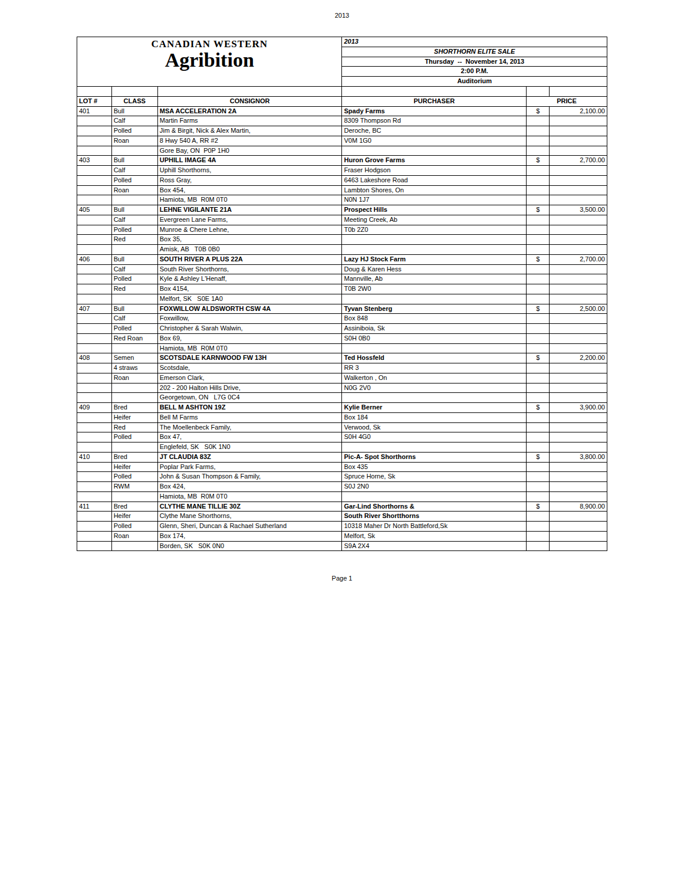2013
| CANADIAN WESTERN Agribition | 2013 |
| SHORTHORN ELITE SALE |
| Thursday -- November 14, 2013 |
| 2:00 P.M. |
| Auditorium |
| LOT # | CLASS | CONSIGNOR | PURCHASER | PRICE |
| 401 | Bull | MSA ACCELERATION 2A | Spady Farms | $ | 2,100.00 |
| | Calf | Martin Farms | 8309 Thompson Rd | | |
| | Polled | Jim & Birgit, Nick & Alex Martin, | Deroche, BC | | |
| | Roan | 8 Hwy 540 A, RR #2 | V0M 1G0 | | |
| | | Gore Bay, ON P0P 1H0 | | | |
| 403 | Bull | UPHILL IMAGE 4A | Huron Grove Farms | $ | 2,700.00 |
| | Calf | Uphill Shorthorns, | Fraser Hodgson | | |
| | Polled | Ross Gray, | 6463 Lakeshore Road | | |
| | Roan | Box 454, | Lambton Shores, On | | |
| | | Hamiota, MB R0M 0T0 | N0N 1J7 | | |
| 405 | Bull | LEHNE VIGILANTE 21A | Prospect Hills | $ | 3,500.00 |
| | Calf | Evergreen Lane Farms, | Meeting Creek, Ab | | |
| | Polled | Munroe & Chere Lehne, | T0b 2Z0 | | |
| | Red | Box 35, | | | |
| | | Amisk, AB T0B 0B0 | | | |
| 406 | Bull | SOUTH RIVER A PLUS 22A | Lazy HJ Stock Farm | $ | 2,700.00 |
| | Calf | South River Shorthorns, | Doug & Karen Hess | | |
| | Polled | Kyle & Ashley L'Henaff, | Mannville, Ab | | |
| | Red | Box 4154, | T0B 2W0 | | |
| | | Melfort, SK S0E 1A0 | | | |
| 407 | Bull | FOXWILLOW ALDSWORTH CSW 4A | Tyvan Stenberg | $ | 2,500.00 |
| | Calf | Foxwillow, | Box 848 | | |
| | Polled | Christopher & Sarah Walwin, | Assiniboia, Sk | | |
| | Red Roan | Box 69, | S0H 0B0 | | |
| | | Hamiota, MB R0M 0T0 | | | |
| 408 | Semen | SCOTSDALE KARNWOOD FW 13H | Ted Hossfeld | $ | 2,200.00 |
| | 4 straws | Scotsdale, | RR 3 | | |
| | Roan | Emerson Clark, | Walkerton , On | | |
| | | 202 - 200 Halton Hills Drive, | N0G 2V0 | | |
| | | Georgetown, ON L7G 0C4 | | | |
| 409 | Bred | BELL M ASHTON 19Z | Kylie Berner | $ | 3,900.00 |
| | Heifer | Bell M Farms | Box 184 | | |
| | Red | The Moellenbeck Family, | Verwood, Sk | | |
| | Polled | Box 47, | S0H 4G0 | | |
| | | Englefeld, SK S0K 1N0 | | | |
| 410 | Bred | JT CLAUDIA 83Z | Pic-A- Spot Shorthorns | $ | 3,800.00 |
| | Heifer | Poplar Park Farms, | Box 435 | | |
| | Polled | John & Susan Thompson & Family, | Spruce Horne, Sk | | |
| | RWM | Box 424, | S0J 2N0 | | |
| | | Hamiota, MB R0M 0T0 | | | |
| 411 | Bred | CLYTHE MANE TILLIE 30Z | Gar-Lind Shorthorns & | $ | 8,900.00 |
| | Heifer | Clythe Mane Shorthorns, | South River Shortthorns | | |
| | Polled | Glenn, Sheri, Duncan & Rachael Sutherland | 10318 Maher Dr North Battleford,Sk | | |
| | Roan | Box 174, | Melfort, Sk | | |
| | | Borden, SK S0K 0N0 | S9A 2X4 | | |
Page 1